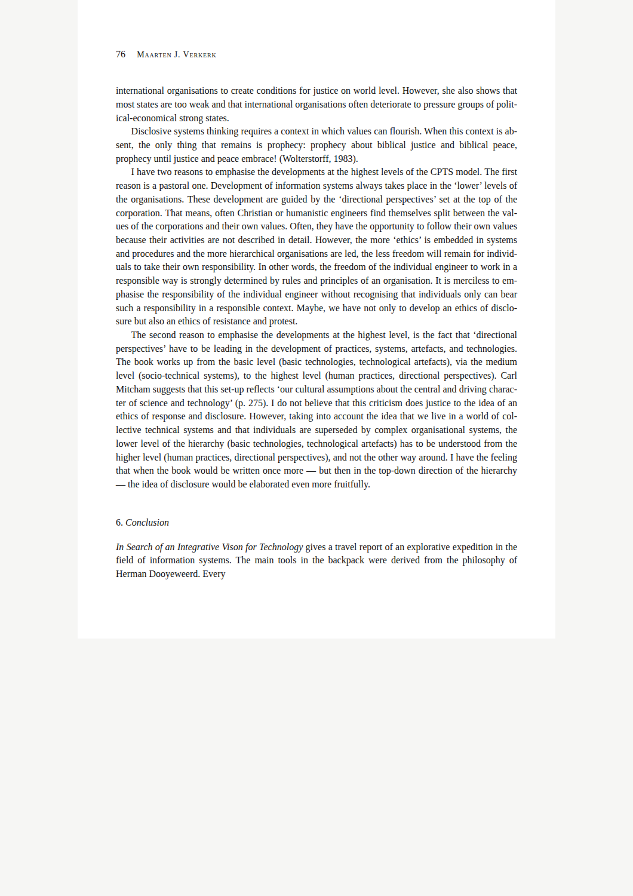76 Maarten J. Verkerk
international organisations to create conditions for justice on world level. However, she also shows that most states are too weak and that international organisations often deteriorate to pressure groups of political-economical strong states.
Disclosive systems thinking requires a context in which values can flourish. When this context is absent, the only thing that remains is prophecy: prophecy about biblical justice and biblical peace, prophecy until justice and peace embrace! (Wolterstorff, 1983).
I have two reasons to emphasise the developments at the highest levels of the CPTS model. The first reason is a pastoral one. Development of information systems always takes place in the ‘lower’ levels of the organisations. These development are guided by the ‘directional perspectives’ set at the top of the corporation. That means, often Christian or humanistic engineers find themselves split between the values of the corporations and their own values. Often, they have the opportunity to follow their own values because their activities are not described in detail. However, the more ‘ethics’ is embedded in systems and procedures and the more hierarchical organisations are led, the less freedom will remain for individuals to take their own responsibility. In other words, the freedom of the individual engineer to work in a responsible way is strongly determined by rules and principles of an organisation. It is merciless to emphasise the responsibility of the individual engineer without recognising that individuals only can bear such a responsibility in a responsible context. Maybe, we have not only to develop an ethics of disclosure but also an ethics of resistance and protest.
The second reason to emphasise the developments at the highest level, is the fact that ‘directional perspectives’ have to be leading in the development of practices, systems, artefacts, and technologies. The book works up from the basic level (basic technologies, technological artefacts), via the medium level (socio-technical systems), to the highest level (human practices, directional perspectives). Carl Mitcham suggests that this set-up reflects ‘our cultural assumptions about the central and driving character of science and technology’ (p. 275). I do not believe that this criticism does justice to the idea of an ethics of response and disclosure. However, taking into account the idea that we live in a world of collective technical systems and that individuals are superseded by complex organisational systems, the lower level of the hierarchy (basic technologies, technological artefacts) has to be understood from the higher level (human practices, directional perspectives), and not the other way around. I have the feeling that when the book would be written once more — but then in the top-down direction of the hierarchy — the idea of disclosure would be elaborated even more fruitfully.
6. Conclusion
In Search of an Integrative Vison for Technology gives a travel report of an explorative expedition in the field of information systems. The main tools in the backpack were derived from the philosophy of Herman Dooyeweerd. Every